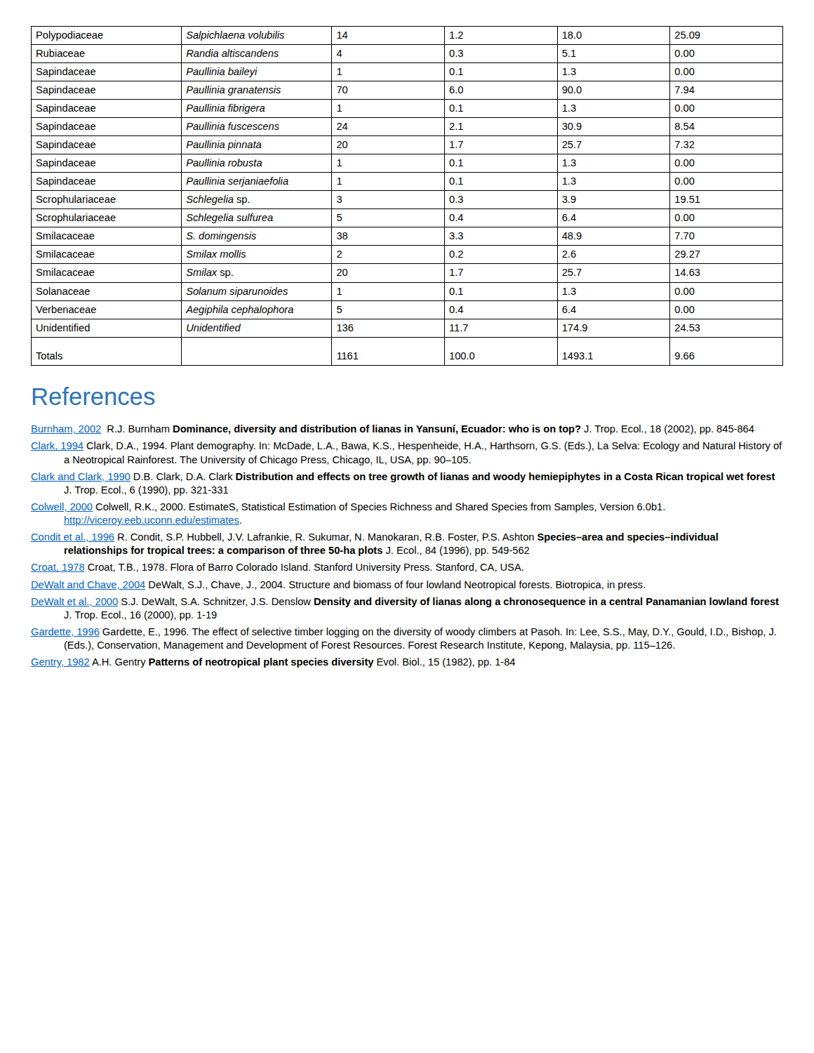| Polypodiaceae | Salpichlaena volubilis | 14 | 1.2 | 18.0 | 25.09 |
| Rubiaceae | Randia altiscandens | 4 | 0.3 | 5.1 | 0.00 |
| Sapindaceae | Paullinia baileyi | 1 | 0.1 | 1.3 | 0.00 |
| Sapindaceae | Paullinia granatensis | 70 | 6.0 | 90.0 | 7.94 |
| Sapindaceae | Paullinia fibrigera | 1 | 0.1 | 1.3 | 0.00 |
| Sapindaceae | Paullinia fuscescens | 24 | 2.1 | 30.9 | 8.54 |
| Sapindaceae | Paullinia pinnata | 20 | 1.7 | 25.7 | 7.32 |
| Sapindaceae | Paullinia robusta | 1 | 0.1 | 1.3 | 0.00 |
| Sapindaceae | Paullinia serjaniaefolia | 1 | 0.1 | 1.3 | 0.00 |
| Scrophulariaceae | Schlegelia sp. | 3 | 0.3 | 3.9 | 19.51 |
| Scrophulariaceae | Schlegelia sulfurea | 5 | 0.4 | 6.4 | 0.00 |
| Smilacaceae | S. domingensis | 38 | 3.3 | 48.9 | 7.70 |
| Smilacaceae | Smilax mollis | 2 | 0.2 | 2.6 | 29.27 |
| Smilacaceae | Smilax sp. | 20 | 1.7 | 25.7 | 14.63 |
| Solanaceae | Solanum siparunoides | 1 | 0.1 | 1.3 | 0.00 |
| Verbenaceae | Aegiphila cephalophora | 5 | 0.4 | 6.4 | 0.00 |
| Unidentified | Unidentified | 136 | 11.7 | 174.9 | 24.53 |
| Totals | | 1161 | 100.0 | 1493.1 | 9.66 |
References
Burnham, 2002 R.J. Burnham Dominance, diversity and distribution of lianas in Yansuní, Ecuador: who is on top? J. Trop. Ecol., 18 (2002), pp. 845-864
Clark, 1994 Clark, D.A., 1994. Plant demography. In: McDade, L.A., Bawa, K.S., Hespenheide, H.A., Harthsorn, G.S. (Eds.), La Selva: Ecology and Natural History of a Neotropical Rainforest. The University of Chicago Press, Chicago, IL, USA, pp. 90–105.
Clark and Clark, 1990 D.B. Clark, D.A. Clark Distribution and effects on tree growth of lianas and woody hemiepiphytes in a Costa Rican tropical wet forest J. Trop. Ecol., 6 (1990), pp. 321-331
Colwell, 2000 Colwell, R.K., 2000. EstimateS, Statistical Estimation of Species Richness and Shared Species from Samples, Version 6.0b1. http://viceroy.eeb.uconn.edu/estimates.
Condit et al., 1996 R. Condit, S.P. Hubbell, J.V. Lafrankie, R. Sukumar, N. Manokaran, R.B. Foster, P.S. Ashton Species–area and species–individual relationships for tropical trees: a comparison of three 50-ha plots J. Ecol., 84 (1996), pp. 549-562
Croat, 1978 Croat, T.B., 1978. Flora of Barro Colorado Island. Stanford University Press. Stanford, CA, USA.
DeWalt and Chave, 2004 DeWalt, S.J., Chave, J., 2004. Structure and biomass of four lowland Neotropical forests. Biotropica, in press.
DeWalt et al., 2000 S.J. DeWalt, S.A. Schnitzer, J.S. Denslow Density and diversity of lianas along a chronosequence in a central Panamanian lowland forest J. Trop. Ecol., 16 (2000), pp. 1-19
Gardette, 1996 Gardette, E., 1996. The effect of selective timber logging on the diversity of woody climbers at Pasoh. In: Lee, S.S., May, D.Y., Gould, I.D., Bishop, J. (Eds.), Conservation, Management and Development of Forest Resources. Forest Research Institute, Kepong, Malaysia, pp. 115–126.
Gentry, 1982 A.H. Gentry Patterns of neotropical plant species diversity Evol. Biol., 15 (1982), pp. 1-84